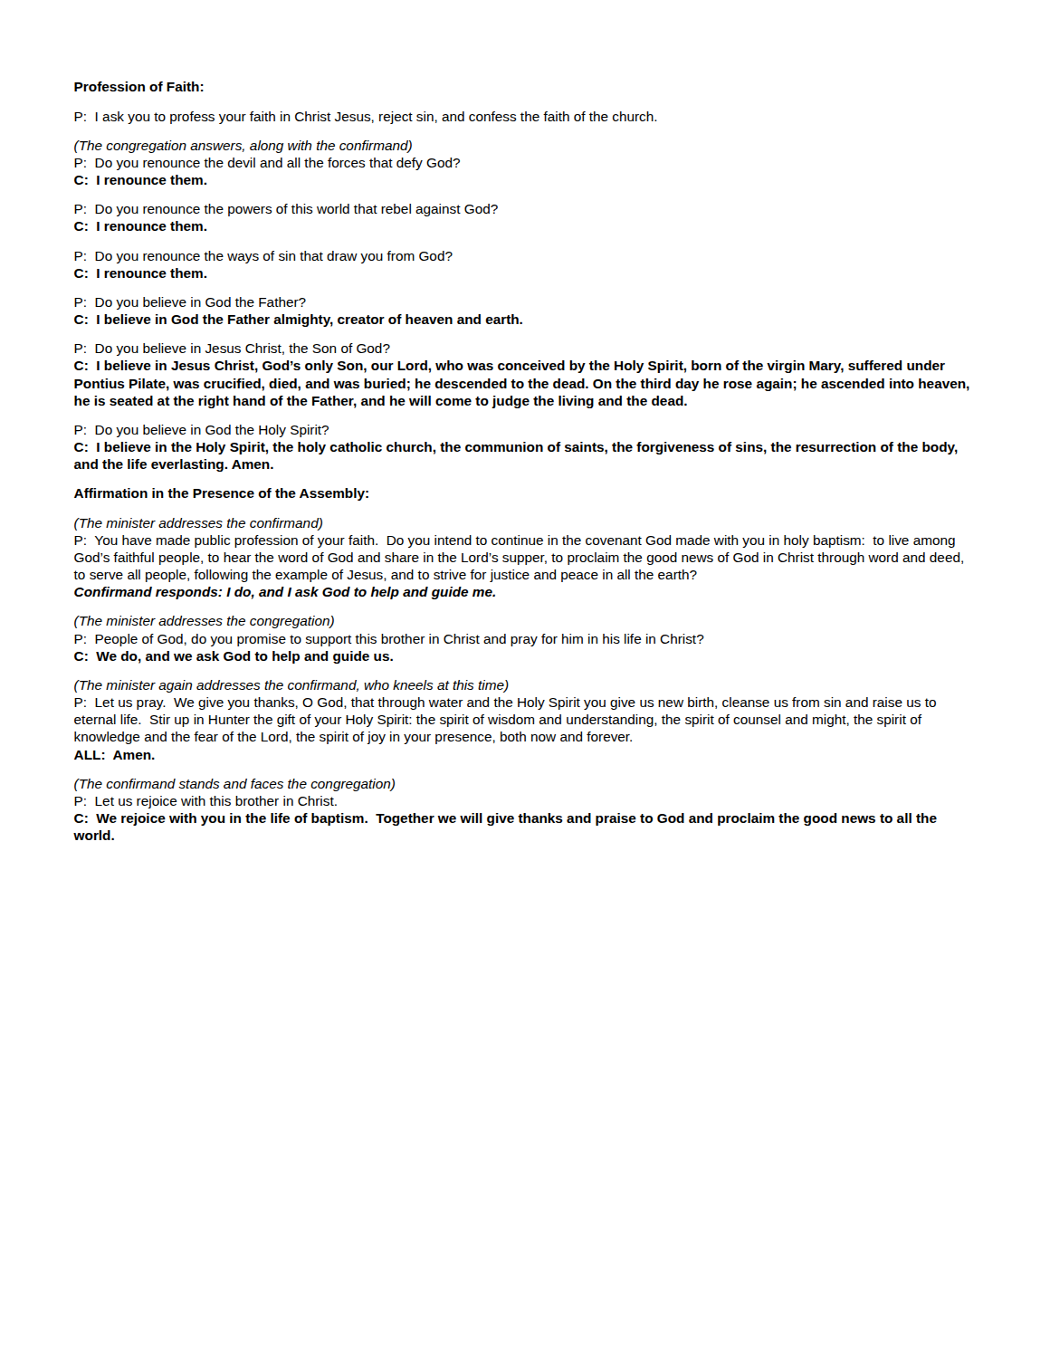Profession of Faith:
P: I ask you to profess your faith in Christ Jesus, reject sin, and confess the faith of the church.
(The congregation answers, along with the confirmand)
P: Do you renounce the devil and all the forces that defy God?
C: I renounce them.
P: Do you renounce the powers of this world that rebel against God?
C: I renounce them.
P: Do you renounce the ways of sin that draw you from God?
C: I renounce them.
P: Do you believe in God the Father?
C: I believe in God the Father almighty, creator of heaven and earth.
P: Do you believe in Jesus Christ, the Son of God?
C: I believe in Jesus Christ, God’s only Son, our Lord, who was conceived by the Holy Spirit, born of the virgin Mary, suffered under Pontius Pilate, was crucified, died, and was buried; he descended to the dead. On the third day he rose again; he ascended into heaven, he is seated at the right hand of the Father, and he will come to judge the living and the dead.
P: Do you believe in God the Holy Spirit?
C: I believe in the Holy Spirit, the holy catholic church, the communion of saints, the forgiveness of sins, the resurrection of the body, and the life everlasting. Amen.
Affirmation in the Presence of the Assembly:
(The minister addresses the confirmand)
P: You have made public profession of your faith. Do you intend to continue in the covenant God made with you in holy baptism: to live among God’s faithful people, to hear the word of God and share in the Lord’s supper, to proclaim the good news of God in Christ through word and deed, to serve all people, following the example of Jesus, and to strive for justice and peace in all the earth?
Confirmand responds: I do, and I ask God to help and guide me.
(The minister addresses the congregation)
P: People of God, do you promise to support this brother in Christ and pray for him in his life in Christ?
C: We do, and we ask God to help and guide us.
(The minister again addresses the confirmand, who kneels at this time)
P: Let us pray. We give you thanks, O God, that through water and the Holy Spirit you give us new birth, cleanse us from sin and raise us to eternal life. Stir up in Hunter the gift of your Holy Spirit: the spirit of wisdom and understanding, the spirit of counsel and might, the spirit of knowledge and the fear of the Lord, the spirit of joy in your presence, both now and forever.
ALL: Amen.
(The confirmand stands and faces the congregation)
P: Let us rejoice with this brother in Christ.
C: We rejoice with you in the life of baptism. Together we will give thanks and praise to God and proclaim the good news to all the world.